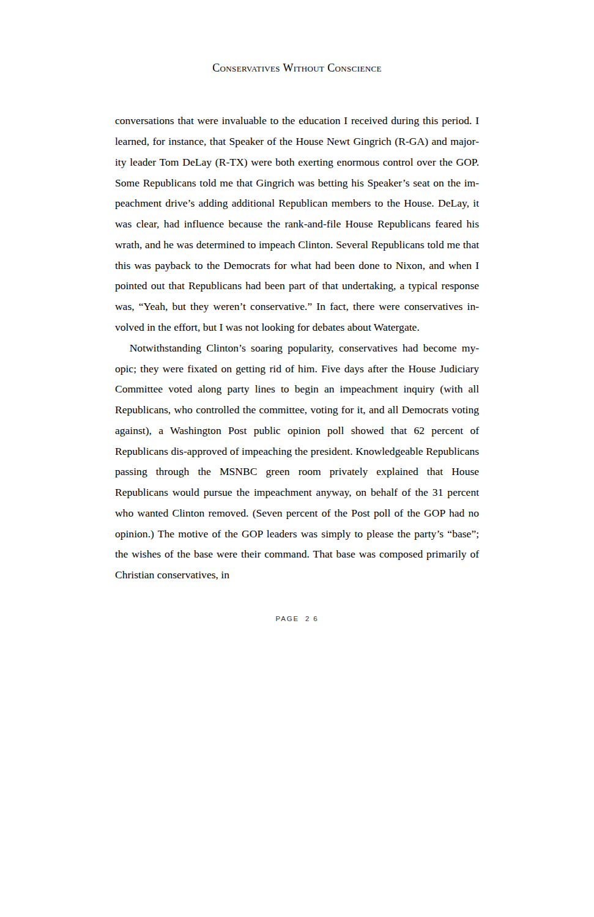Conservatives Without Conscience
conversations that were invaluable to the education I received during this period. I learned, for instance, that Speaker of the House Newt Gingrich (R-GA) and majority leader Tom DeLay (R-TX) were both exerting enormous control over the GOP. Some Republicans told me that Gingrich was betting his Speaker’s seat on the impeachment drive’s adding additional Republican members to the House. DeLay, it was clear, had influence because the rank-and-file House Republicans feared his wrath, and he was determined to impeach Clinton. Several Republicans told me that this was payback to the Democrats for what had been done to Nixon, and when I pointed out that Republicans had been part of that undertaking, a typical response was, “Yeah, but they weren’t conservative.” In fact, there were conservatives involved in the effort, but I was not looking for debates about Watergate.
Notwithstanding Clinton’s soaring popularity, conservatives had become myopic; they were fixated on getting rid of him. Five days after the House Judiciary Committee voted along party lines to begin an impeachment inquiry (with all Republicans, who controlled the committee, voting for it, and all Democrats voting against), a Washington Post public opinion poll showed that 62 percent of Republicans dis-approved of impeaching the president. Knowledgeable Republicans passing through the MSNBC green room privately explained that House Republicans would pursue the impeachment anyway, on behalf of the 31 percent who wanted Clinton removed. (Seven percent of the Post poll of the GOP had no opinion.) The motive of the GOP leaders was simply to please the party’s “base”; the wishes of the base were their command. That base was composed primarily of Christian conservatives, in
PAGE 2 6